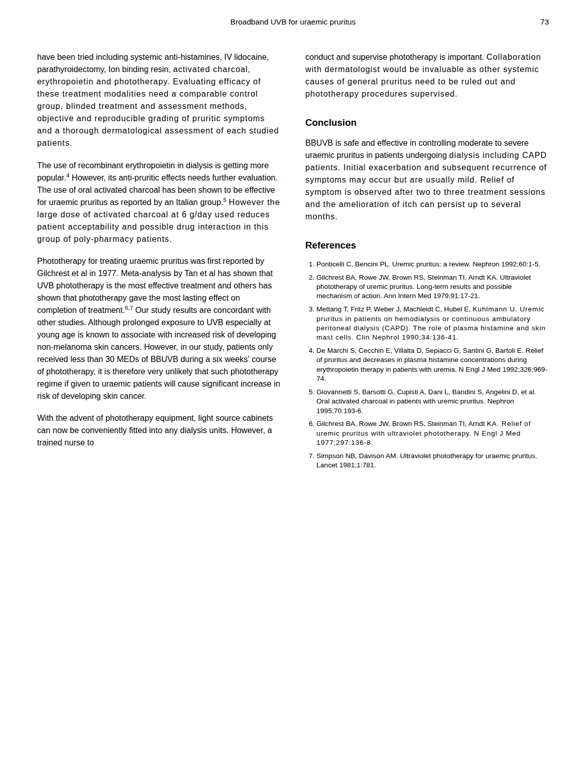Broadband UVB for uraemic pruritus
73
have been tried including systemic anti-histamines, IV lidocaine, parathyroidectomy, Ion binding resin, activated charcoal, erythropoietin and phototherapy. Evaluating efficacy of these treatment modalities need a comparable control group, blinded treatment and assessment methods, objective and reproducible grading of pruritic symptoms and a thorough dermatological assessment of each studied patients.
The use of recombinant erythropoietin in dialysis is getting more popular.4 However, its anti-pruritic effects needs further evaluation. The use of oral activated charcoal has been shown to be effective for uraemic pruritus as reported by an Italian group.5 However the large dose of activated charcoal at 6 g/day used reduces patient acceptability and possible drug interaction in this group of poly-pharmacy patients.
Phototherapy for treating uraemic pruritus was first reported by Gilchrest et al in 1977. Meta-analysis by Tan et al has shown that UVB phototherapy is the most effective treatment and others has shown that phototherapy gave the most lasting effect on completion of treatment.6,7 Our study results are concordant with other studies. Although prolonged exposure to UVB especially at young age is known to associate with increased risk of developing non-melanoma skin cancers. However, in our study, patients only received less than 30 MEDs of BBUVB during a six weeks' course of phototherapy, it is therefore very unlikely that such phototherapy regime if given to uraemic patients will cause significant increase in risk of developing skin cancer.
With the advent of phototherapy equipment, light source cabinets can now be conveniently fitted into any dialysis units. However, a trained nurse to
conduct and supervise phototherapy is important. Collaboration with dermatologist would be invaluable as other systemic causes of general pruritus need to be ruled out and phototherapy procedures supervised.
Conclusion
BBUVB is safe and effective in controlling moderate to severe uraemic pruritus in patients undergoing dialysis including CAPD patients. Initial exacerbation and subsequent recurrence of symptoms may occur but are usually mild. Relief of symptom is observed after two to three treatment sessions and the amelioration of itch can persist up to several months.
References
Ponticelli C, Bencini PL. Uremic pruritus: a review. Nephron 1992;60:1-5.
Gilchrest BA, Rowe JW, Brown RS, Steinman TI, Arndt KA. Ultraviolet phototherapy of uremic pruritus. Long-term results and possible mechanism of action. Ann Intern Med 1979;91:17-21.
Mettang T, Fritz P, Weber J, Machleidt C, Hubel E, Kuhlmann U. Uremic pruritus in patients on hemodialysis or continuous ambulatory peritoneal dialysis (CAPD). The role of plasma histamine and skin mast cells. Clin Nephrol 1990;34:136-41.
De Marchi S, Cecchin E, Villalta D, Sepiacci G, Santini G, Bartoli E. Relief of pruritus and decreases in plasma histamine concentrations during erythropoietin therapy in patients with uremia. N Engl J Med 1992;326:969-74.
Giovannetti S, Barsotti G, Cupisti A, Dani L, Bandini S, Angelini D, et al. Oral activated charcoal in patients with uremic pruritus. Nephron 1995;70:193-6.
Gilchrest BA, Rowe JW, Brown RS, Steinman TI, Arndt KA. Relief of uremic pruritus with ultraviolet phototherapy. N Engl J Med 1977;297:136-8.
Simpson NB, Davison AM. Ultraviolet phototherapy for uraemic pruritus. Lancet 1981;1:781.